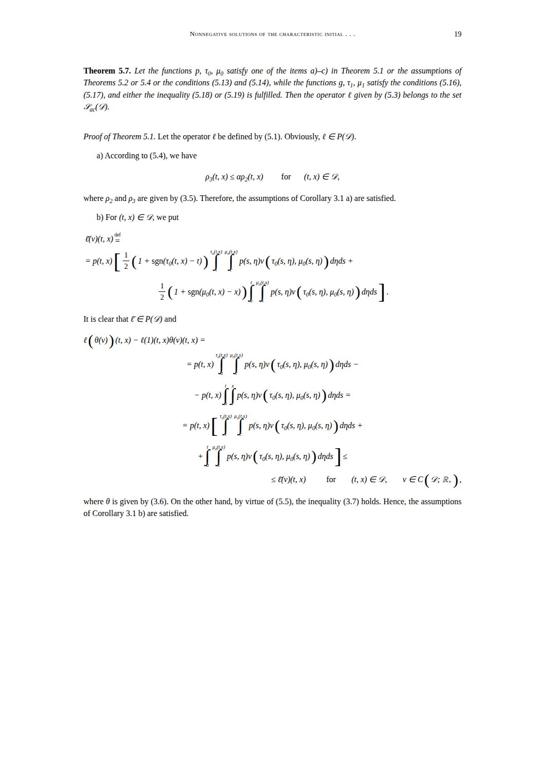Nonnegative solutions of the characteristic initial . . . 19
Theorem 5.7. Let the functions p, τ0, μ0 satisfy one of the items a)–c) in Theorem 5.1 or the assumptions of Theorems 5.2 or 5.4 or the conditions (5.13) and (5.14), while the functions g, τ1, μ1 satisfy the conditions (5.16), (5.17), and either the inequality (5.18) or (5.19) is fulfilled. Then the operator ℓ given by (5.3) belongs to the set 𝒮ac(𝒟).
Proof of Theorem 5.1. Let the operator ℓ be defined by (5.1). Obviously, ℓ ∈ P(𝒟).
a) According to (5.4), we have
ρ3(t, x) ≤ αρ2(t, x) for (t, x) ∈ 𝒟,
where ρ2 and ρ3 are given by (3.5). Therefore, the assumptions of Corollary 3.1 a) are satisfied.
b) For (t, x) ∈ 𝒟, we put
ℓ̄(v)(t, x) def=
= p(t, x) [ 12 (1 + sgn(τ0(t, x) − t)) τ0(t,x) ∫ t μ0(t,x) ∫ c p(s, η)v(τ0(s, η), μ0(s, η)) dηds +
12 (1 + sgn(μ0(t, x) − x)) t ∫ a μ0(t,x) ∫ x p(s, η)v(τ0(s, η), μ0(s, η)) dηds ].
It is clear that ℓ̄ ∈ P(𝒟) and
ℓ(θ(v))(t, x) − ℓ(1)(t, x)θ(v)(t, x) =
= p(t, x) τ0(t,x) ∫ a μ0(t,x) ∫ c p(s, η)v(τ0(s, η), μ0(s, η)) dηds −
− p(t, x) t ∫ a x ∫ c p(s, η)v(τ0(s, η), μ0(s, η)) dηds =
= p(t, x) [ τ0(t,x) ∫ t μ0(t,x) ∫ c p(s, η)v(τ0(s, η), μ0(s, η)) dηds +
+ t ∫ a μ0(t,x) ∫ x p(s, η)v(τ0(s, η), μ0(s, η)) dηds ] ≤
≤ ℓ̄(v)(t, x) for (t, x) ∈ 𝒟, v ∈ C(𝒟; ℝ+),
where θ is given by (3.6). On the other hand, by virtue of (5.5), the inequality (3.7) holds. Hence, the assumptions of Corollary 3.1 b) are satisfied.